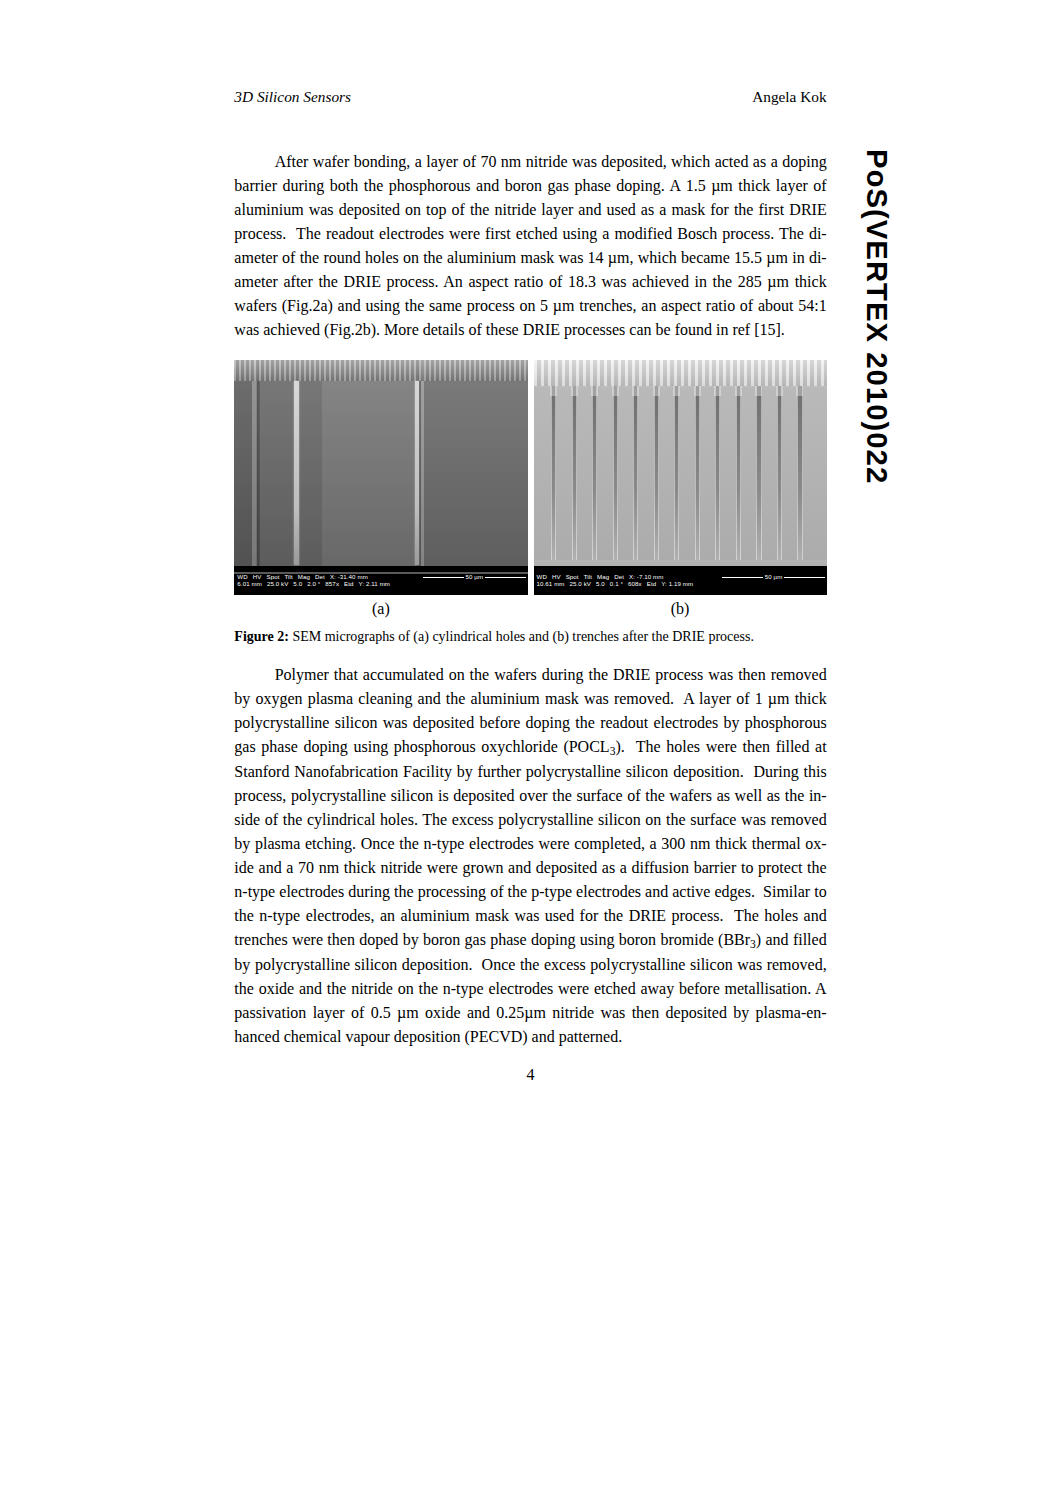3D Silicon Sensors Angela Kok
After wafer bonding, a layer of 70 nm nitride was deposited, which acted as a doping barrier during both the phosphorous and boron gas phase doping. A 1.5 µm thick layer of aluminium was deposited on top of the nitride layer and used as a mask for the first DRIE process. The readout electrodes were first etched using a modified Bosch process. The diameter of the round holes on the aluminium mask was 14 µm, which became 15.5 µm in diameter after the DRIE process. An aspect ratio of 18.3 was achieved in the 285 µm thick wafers (Fig.2a) and using the same process on 5 µm trenches, an aspect ratio of about 54:1 was achieved (Fig.2b). More details of these DRIE processes can be found in ref [15].
WD HV Spot Tilt Mag Det X: -31.40 mm 50 µm
6.01 mm 25.0 kV 5.0 2.0 ° 857x Etd Y: 2.11 mm
(a)
WD HV Spot Tilt Mag Det X: -7.10 mm 50 µm
10.61 mm 25.0 kV 5.0 0.1 ° 608x Etd Y: 1.19 mm
(b)
Figure 2: SEM micrographs of (a) cylindrical holes and (b) trenches after the DRIE process.
Polymer that accumulated on the wafers during the DRIE process was then removed by oxygen plasma cleaning and the aluminium mask was removed. A layer of 1 µm thick polycrystalline silicon was deposited before doping the readout electrodes by phosphorous gas phase doping using phosphorous oxychloride (POCL3). The holes were then filled at Stanford Nanofabrication Facility by further polycrystalline silicon deposition. During this process, polycrystalline silicon is deposited over the surface of the wafers as well as the inside of the cylindrical holes. The excess polycrystalline silicon on the surface was removed by plasma etching. Once the n-type electrodes were completed, a 300 nm thick thermal oxide and a 70 nm thick nitride were grown and deposited as a diffusion barrier to protect the n-type electrodes during the processing of the p-type electrodes and active edges. Similar to the n-type electrodes, an aluminium mask was used for the DRIE process. The holes and trenches were then doped by boron gas phase doping using boron bromide (BBr3) and filled by polycrystalline silicon deposition. Once the excess polycrystalline silicon was removed, the oxide and the nitride on the n-type electrodes were etched away before metallisation. A passivation layer of 0.5 µm oxide and 0.25µm nitride was then deposited by plasma-enhanced chemical vapour deposition (PECVD) and patterned.
PoS(VERTEX 2010)022
4